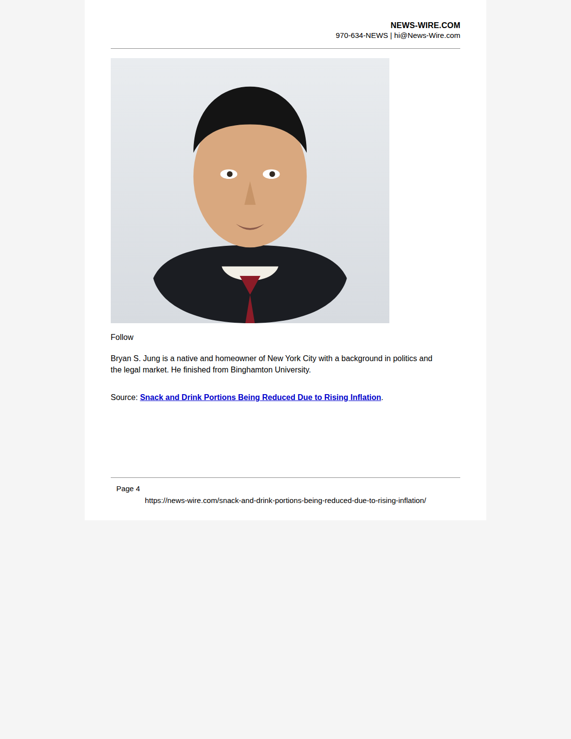NEWS-WIRE.COM
970-634-NEWS | hi@News-Wire.com
Follow
Bryan S. Jung is a native and homeowner of New York City with a background in politics and the legal market. He finished from Binghamton University.
Source: Snack and Drink Portions Being Reduced Due to Rising Inflation.
Page 4
https://news-wire.com/snack-and-drink-portions-being-reduced-due-to-rising-inflation/